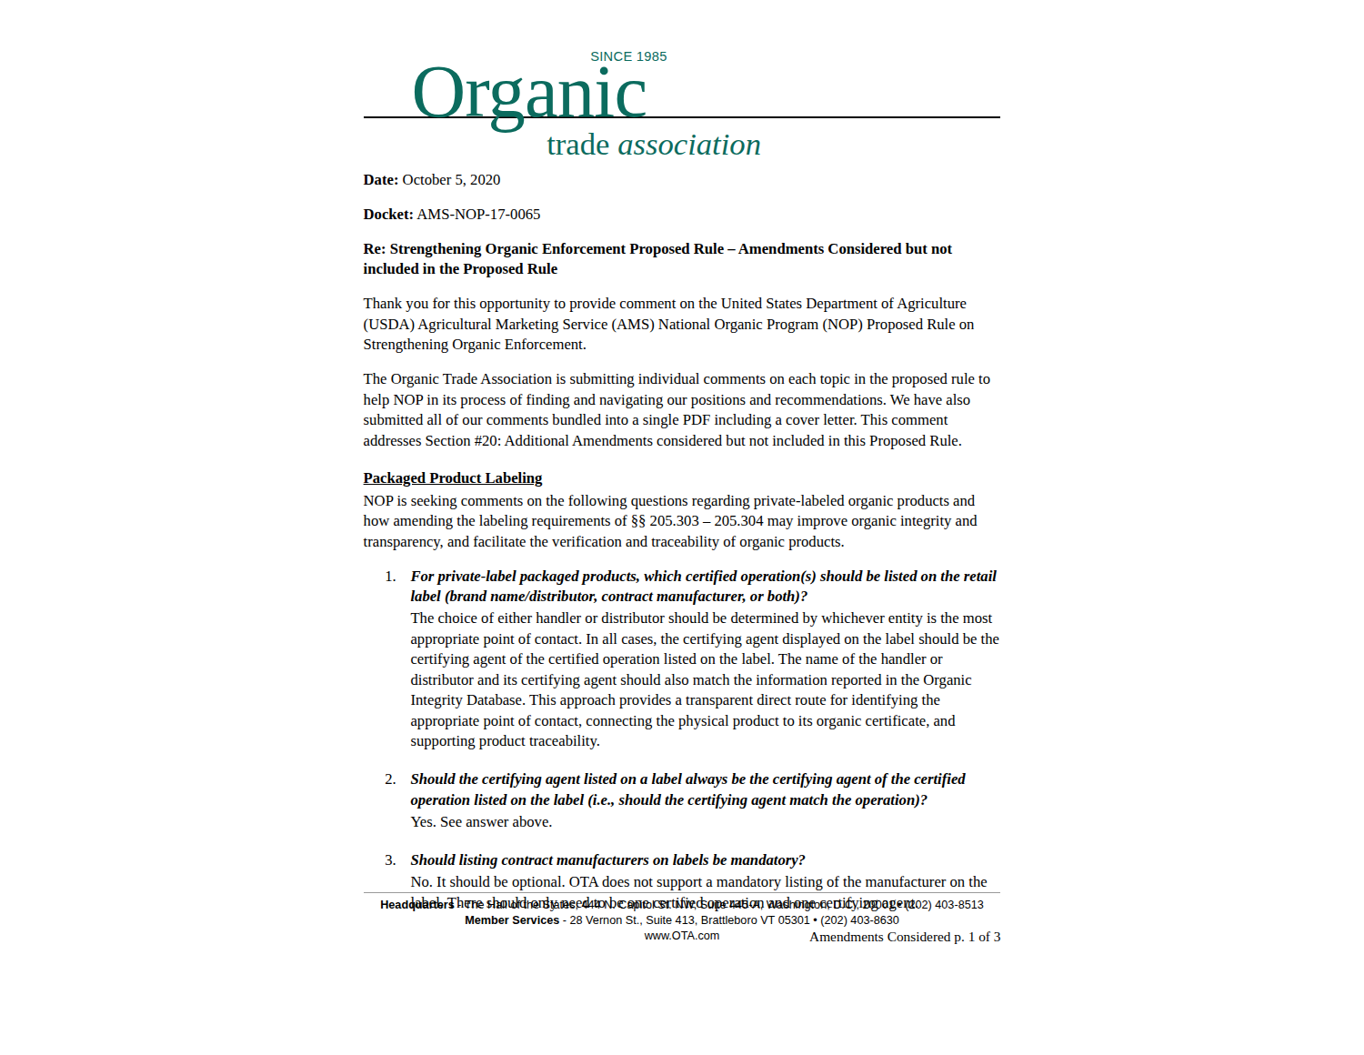SINCE 1985 Organic trade association
Date: October 5, 2020
Docket: AMS-NOP-17-0065
Re: Strengthening Organic Enforcement Proposed Rule – Amendments Considered but not included in the Proposed Rule
Thank you for this opportunity to provide comment on the United States Department of Agriculture (USDA) Agricultural Marketing Service (AMS) National Organic Program (NOP) Proposed Rule on Strengthening Organic Enforcement.
The Organic Trade Association is submitting individual comments on each topic in the proposed rule to help NOP in its process of finding and navigating our positions and recommendations. We have also submitted all of our comments bundled into a single PDF including a cover letter. This comment addresses Section #20: Additional Amendments considered but not included in this Proposed Rule.
Packaged Product Labeling
NOP is seeking comments on the following questions regarding private-labeled organic products and how amending the labeling requirements of §§ 205.303 – 205.304 may improve organic integrity and transparency, and facilitate the verification and traceability of organic products.
For private-label packaged products, which certified operation(s) should be listed on the retail label (brand name/distributor, contract manufacturer, or both)? The choice of either handler or distributor should be determined by whichever entity is the most appropriate point of contact. In all cases, the certifying agent displayed on the label should be the certifying agent of the certified operation listed on the label. The name of the handler or distributor and its certifying agent should also match the information reported in the Organic Integrity Database. This approach provides a transparent direct route for identifying the appropriate point of contact, connecting the physical product to its organic certificate, and supporting product traceability.
Should the certifying agent listed on a label always be the certifying agent of the certified operation listed on the label (i.e., should the certifying agent match the operation)? Yes. See answer above.
Should listing contract manufacturers on labels be mandatory? No. It should be optional. OTA does not support a mandatory listing of the manufacturer on the label. There should only need to be one certified operation and one certifying agent.
Headquarters - The Hall of the States, 444 N. Capitol St. NW, Suite 445-A, Washington, D.C., 20001 • (202) 403-8513
Member Services - 28 Vernon St., Suite 413, Brattleboro VT 05301 • (202) 403-8630
www.OTA.com
Amendments Considered p. 1 of 3